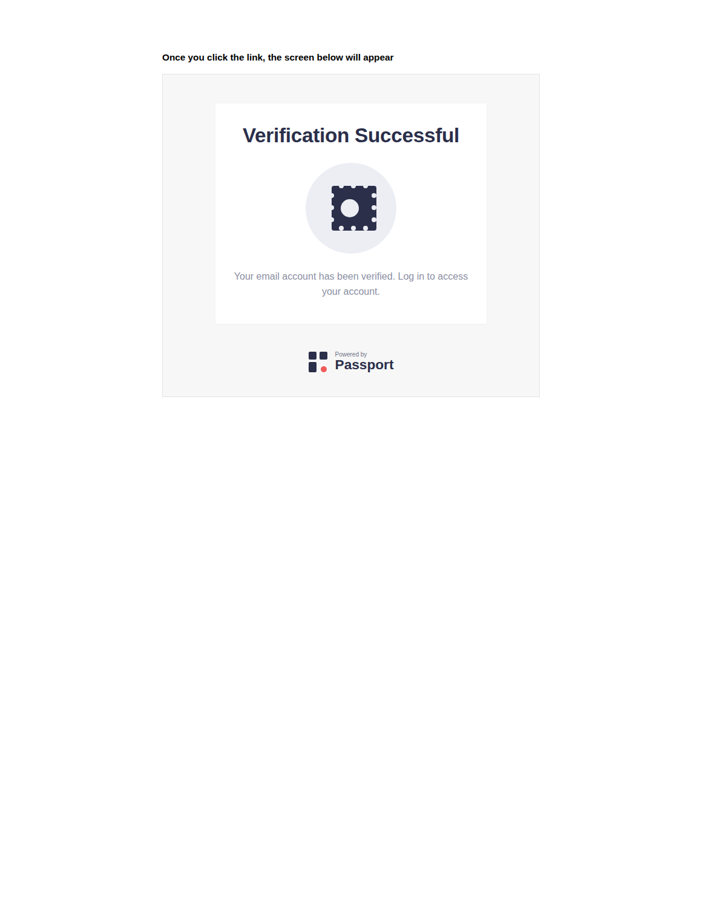Once you click the link, the screen below will appear
Verification Successful
Your email account has been verified. Log in to access your account.
Powered by Passport